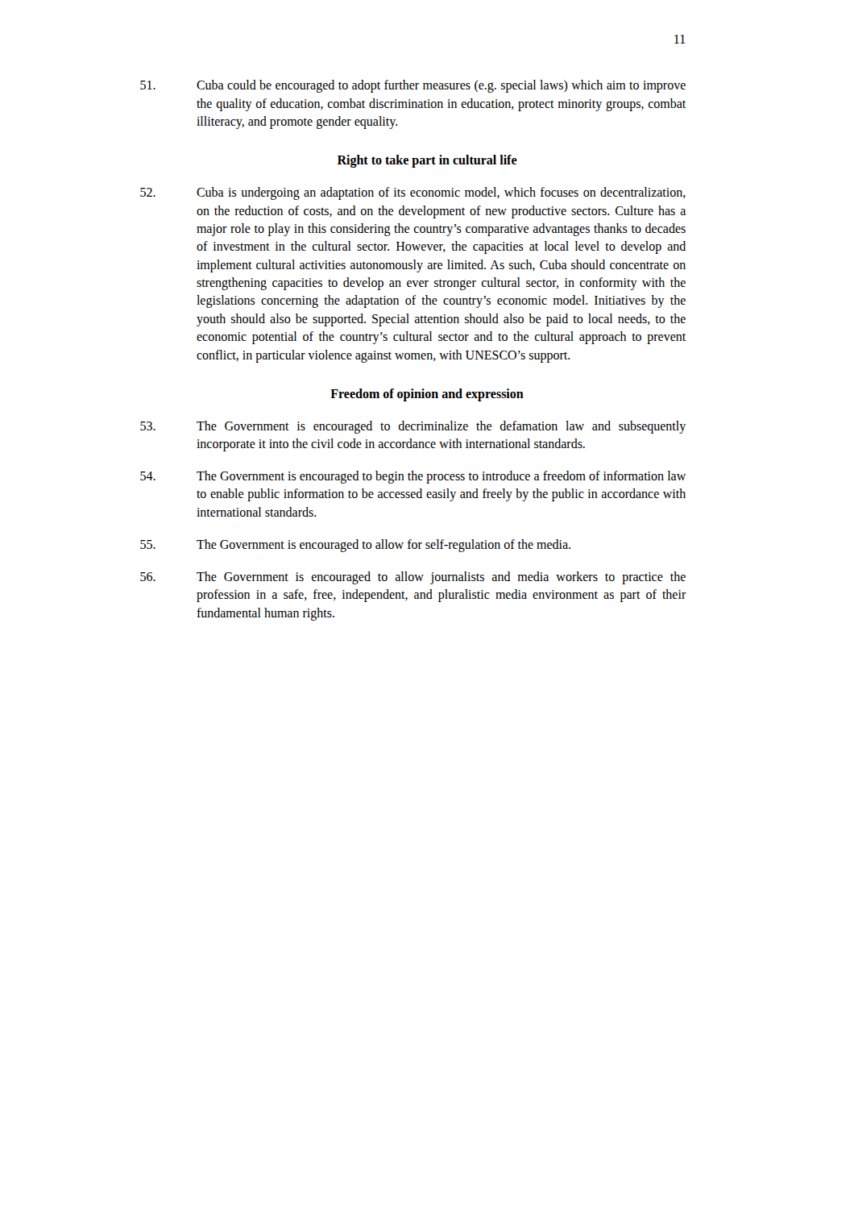11
51. Cuba could be encouraged to adopt further measures (e.g. special laws) which aim to improve the quality of education, combat discrimination in education, protect minority groups, combat illiteracy, and promote gender equality.
Right to take part in cultural life
52. Cuba is undergoing an adaptation of its economic model, which focuses on decentralization, on the reduction of costs, and on the development of new productive sectors. Culture has a major role to play in this considering the country’s comparative advantages thanks to decades of investment in the cultural sector. However, the capacities at local level to develop and implement cultural activities autonomously are limited. As such, Cuba should concentrate on strengthening capacities to develop an ever stronger cultural sector, in conformity with the legislations concerning the adaptation of the country’s economic model. Initiatives by the youth should also be supported. Special attention should also be paid to local needs, to the economic potential of the country’s cultural sector and to the cultural approach to prevent conflict, in particular violence against women, with UNESCO’s support.
Freedom of opinion and expression
53. The Government is encouraged to decriminalize the defamation law and subsequently incorporate it into the civil code in accordance with international standards.
54. The Government is encouraged to begin the process to introduce a freedom of information law to enable public information to be accessed easily and freely by the public in accordance with international standards.
55. The Government is encouraged to allow for self-regulation of the media.
56. The Government is encouraged to allow journalists and media workers to practice the profession in a safe, free, independent, and pluralistic media environment as part of their fundamental human rights.